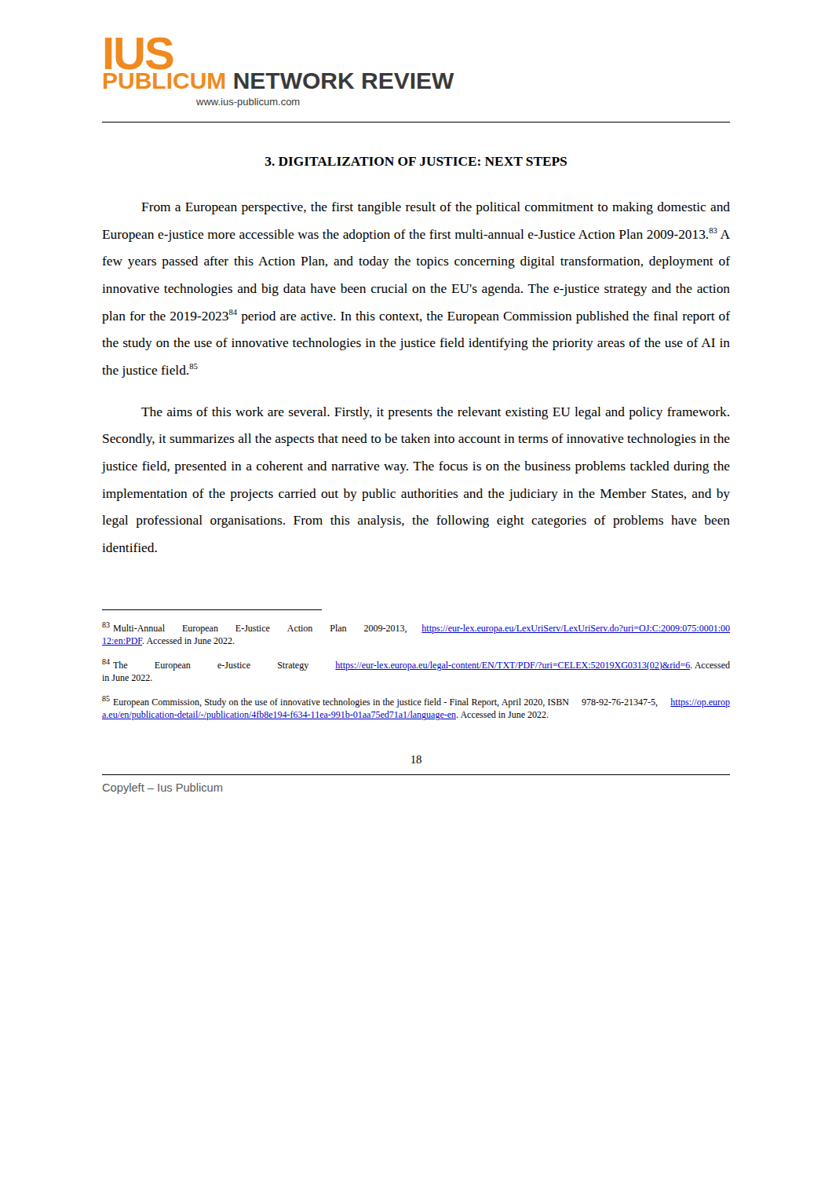IUS PUBLICUM NETWORK REVIEW www.ius-publicum.com
3. DIGITALIZATION OF JUSTICE: NEXT STEPS
From a European perspective, the first tangible result of the political commitment to making domestic and European e-justice more accessible was the adoption of the first multi-annual e-Justice Action Plan 2009-2013.83 A few years passed after this Action Plan, and today the topics concerning digital transformation, deployment of innovative technologies and big data have been crucial on the EU's agenda. The e-justice strategy and the action plan for the 2019-202384 period are active. In this context, the European Commission published the final report of the study on the use of innovative technologies in the justice field identifying the priority areas of the use of AI in the justice field.85
The aims of this work are several. Firstly, it presents the relevant existing EU legal and policy framework. Secondly, it summarizes all the aspects that need to be taken into account in terms of innovative technologies in the justice field, presented in a coherent and narrative way. The focus is on the business problems tackled during the implementation of the projects carried out by public authorities and the judiciary in the Member States, and by legal professional organisations. From this analysis, the following eight categories of problems have been identified.
83 Multi-Annual European E-Justice Action Plan 2009-2013, https://eur-lex.europa.eu/LexUriServ/LexUriServ.do?uri=OJ:C:2009:075:0001:0012:en:PDF. Accessed in June 2022.
84 The European e-Justice Strategy https://eur-lex.europa.eu/legal-content/EN/TXT/PDF/?uri=CELEX:52019XG0313(02)&rid=6. Accessed in June 2022.
85 European Commission, Study on the use of innovative technologies in the justice field - Final Report, April 2020, ISBN 978-92-76-21347-5, https://op.europa.eu/en/publication-detail/-/publication/4fb8e194-f634-11ea-991b-01aa75ed71a1/language-en. Accessed in June 2022.
18
Copyleft – Ius Publicum